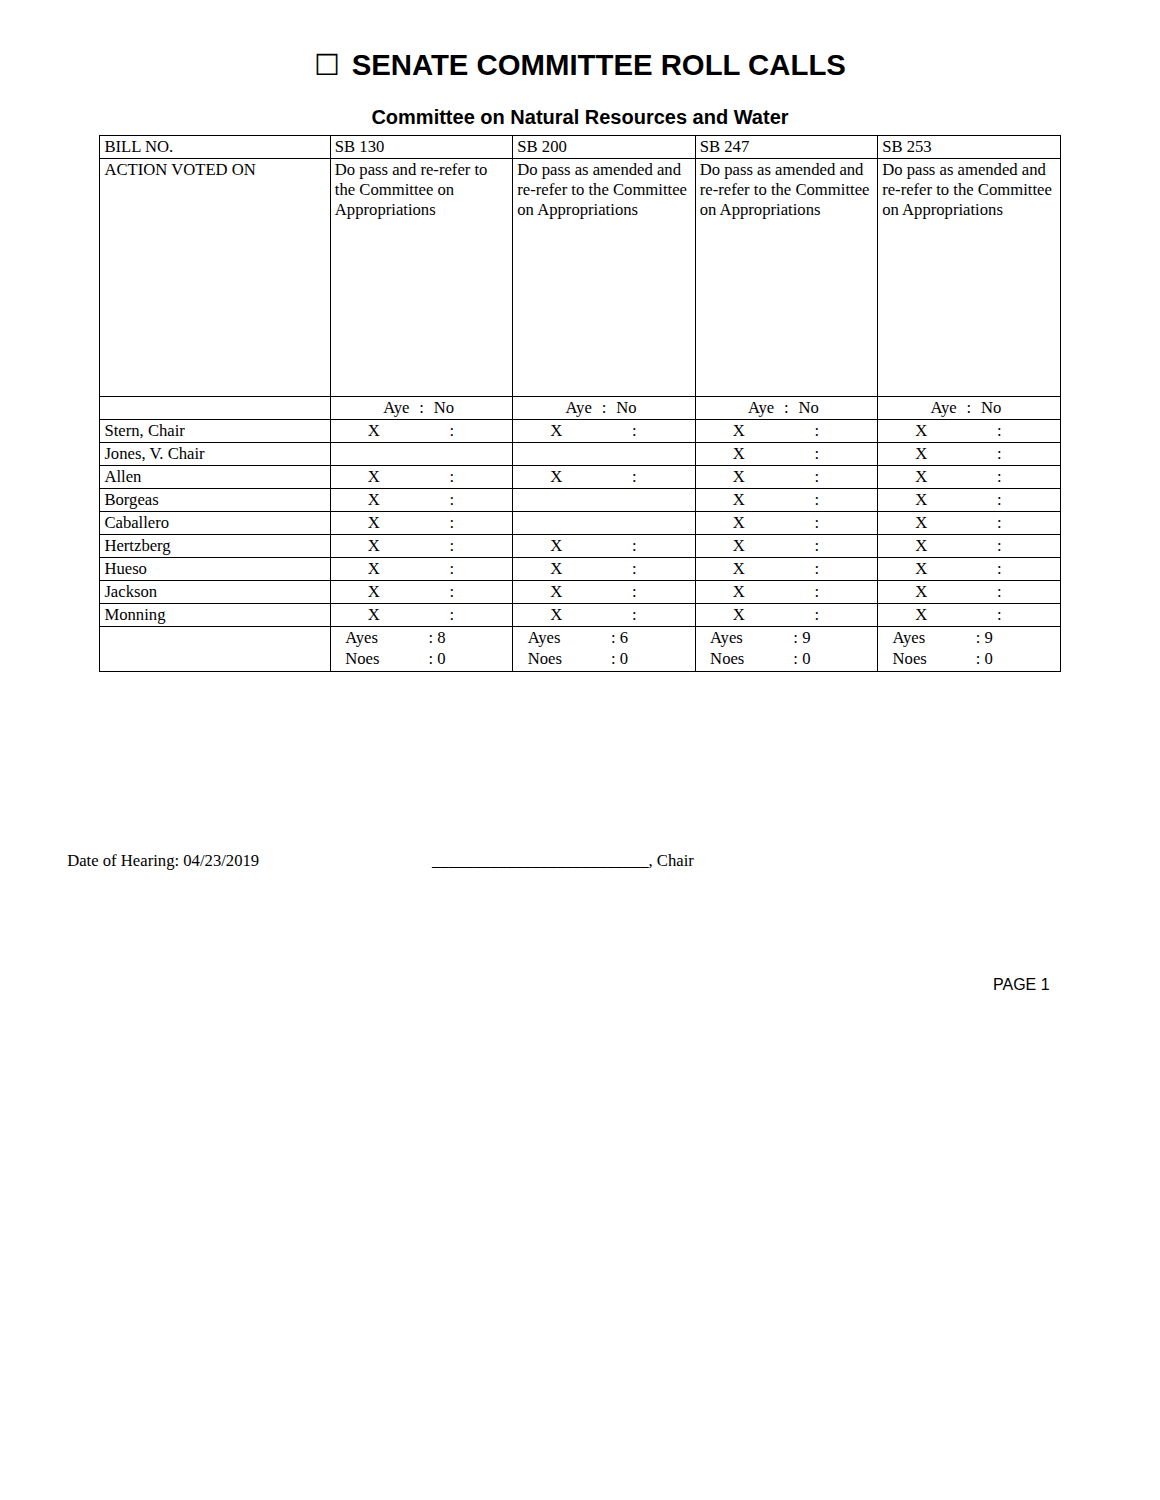☐SENATE COMMITTEE ROLL CALLS
Committee on Natural Resources and Water
| BILL NO. | SB 130 | SB 200 | SB 247 | SB 253 |
| ACTION VOTED ON | Do pass and re-refer to the Committee on Appropriations | Do pass as amended and re-refer to the Committee on Appropriations | Do pass as amended and re-refer to the Committee on Appropriations | Do pass as amended and re-refer to the Committee on Appropriations |
| | Aye : No | Aye : No | Aye : No | Aye : No |
| Stern, Chair | X : | X : | X : | X : |
| Jones, V. Chair | | | X : | X : |
| Allen | X : | X : | X : | X : |
| Borgeas | X : | | X : | X : |
| Caballero | X : | | X : | X : |
| Hertzberg | X : | X : | X : | X : |
| Hueso | X : | X : | X : | X : |
| Jackson | X : | X : | X : | X : |
| Monning | X : | X : | X : | X : |
| | Ayes : 8 Noes : 0 | Ayes : 6 Noes : 0 | Ayes : 9 Noes : 0 | Ayes : 9 Noes : 0 |
Date of Hearing: 04/23/2019
  
__________________________, Chair
PAGE 1